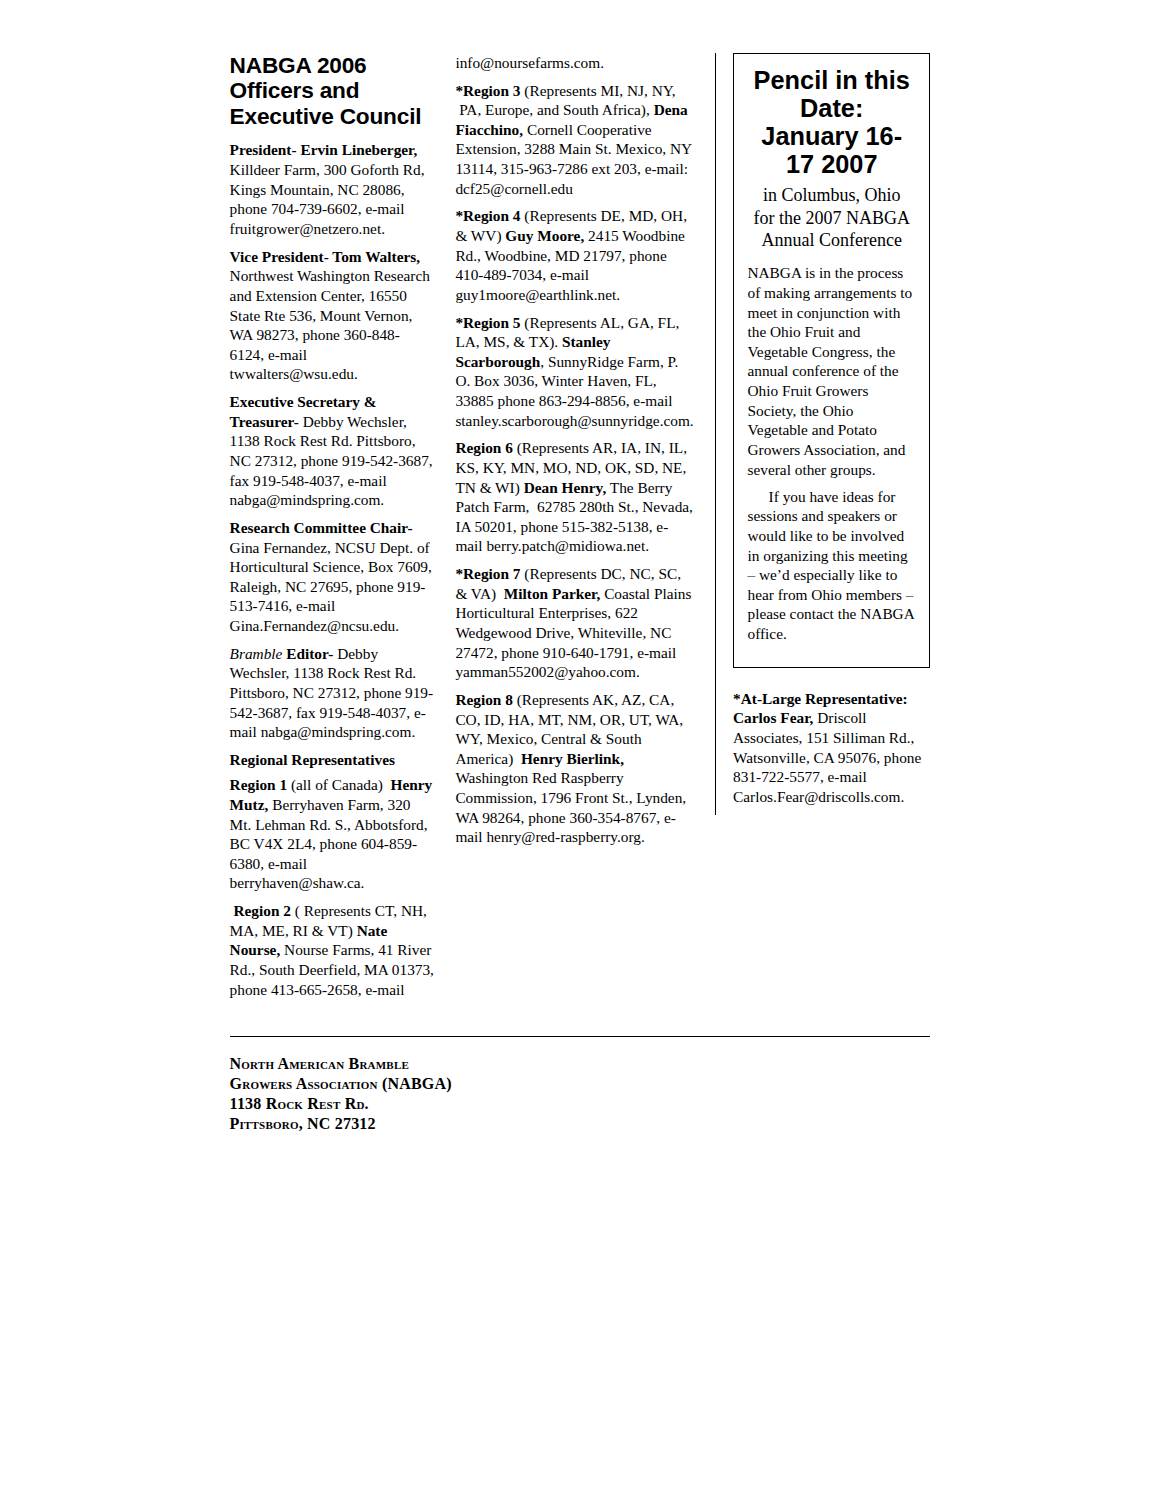NABGA 2006 Officers and Executive Council
President- Ervin Lineberger, Killdeer Farm, 300 Goforth Rd, Kings Mountain, NC 28086, phone 704-739-6602, e-mail fruitgrower@netzero.net.
Vice President- Tom Walters, Northwest Washington Research and Extension Center, 16550 State Rte 536, Mount Vernon, WA 98273, phone 360-848-6124, e-mail twwalters@wsu.edu.
Executive Secretary & Treasurer- Debby Wechsler, 1138 Rock Rest Rd. Pittsboro, NC 27312, phone 919-542-3687, fax 919-548-4037, e-mail nabga@mindspring.com.
Research Committee Chair-Gina Fernandez, NCSU Dept. of Horticultural Science, Box 7609, Raleigh, NC 27695, phone 919-513-7416, e-mail Gina.Fernandez@ncsu.edu.
Bramble Editor- Debby Wechsler, 1138 Rock Rest Rd. Pittsboro, NC 27312, phone 919-542-3687, fax 919-548-4037, e-mail nabga@mindspring.com.
Regional Representatives
Region 1 (all of Canada) Henry Mutz, Berryhaven Farm, 320 Mt. Lehman Rd. S., Abbotsford, BC V4X 2L4, phone 604-859-6380, e-mail berryhaven@shaw.ca.
Region 2 ( Represents CT, NH, MA, ME, RI & VT) Nate Nourse, Nourse Farms, 41 River Rd., South Deerfield, MA 01373, phone 413-665-2658, e-mail
info@noursefarms.com.
*Region 3 (Represents MI, NJ, NY, PA, Europe, and South Africa), Dena Fiacchino, Cornell Cooperative Extension, 3288 Main St. Mexico, NY 13114, 315-963-7286 ext 203, e-mail: dcf25@cornell.edu
*Region 4 (Represents DE, MD, OH, & WV) Guy Moore, 2415 Woodbine Rd., Woodbine, MD 21797, phone 410-489-7034, e-mail guy1moore@earthlink.net.
*Region 5 (Represents AL, GA, FL, LA, MS, & TX). Stanley Scarborough, SunnyRidge Farm, P. O. Box 3036, Winter Haven, FL, 33885 phone 863-294-8856, e-mail stanley.scarborough@sunnyridge.com.
Region 6 (Represents AR, IA, IN, IL, KS, KY, MN, MO, ND, OK, SD, NE, TN & WI) Dean Henry, The Berry Patch Farm, 62785 280th St., Nevada, IA 50201, phone 515-382-5138, e-mail berry.patch@midiowa.net.
*Region 7 (Represents DC, NC, SC, & VA) Milton Parker, Coastal Plains Horticultural Enterprises, 622 Wedgewood Drive, Whiteville, NC 27472, phone 910-640-1791, e-mail yamman552002@yahoo.com.
Region 8 (Represents AK, AZ, CA, CO, ID, HA, MT, NM, OR, UT, WA, WY, Mexico, Central & South America) Henry Bierlink, Washington Red Raspberry Commission, 1796 Front St., Lynden, WA 98264, phone 360-354-8767, e-mail henry@red-raspberry.org.
Pencil in this Date:
January 16-17 2007
in Columbus, Ohio
for the 2007 NABGA
Annual Conference
NABGA is in the process of making arrangements to meet in conjunction with the Ohio Fruit and Vegetable Congress, the annual conference of the Ohio Fruit Growers Society, the Ohio Vegetable and Potato Growers Association, and several other groups.
If you have ideas for sessions and speakers or would like to be involved in organizing this meeting – we’d especially like to hear from Ohio members – please contact the NABGA office.
*At-Large Representative: Carlos Fear, Driscoll Associates, 151 Silliman Rd., Watsonville, CA 95076, phone 831-722-5577, e-mail Carlos.Fear@driscolls.com.
North American Bramble
Growers Association (NABGA)
1138 Rock Rest Rd.
Pittsboro, NC 27312